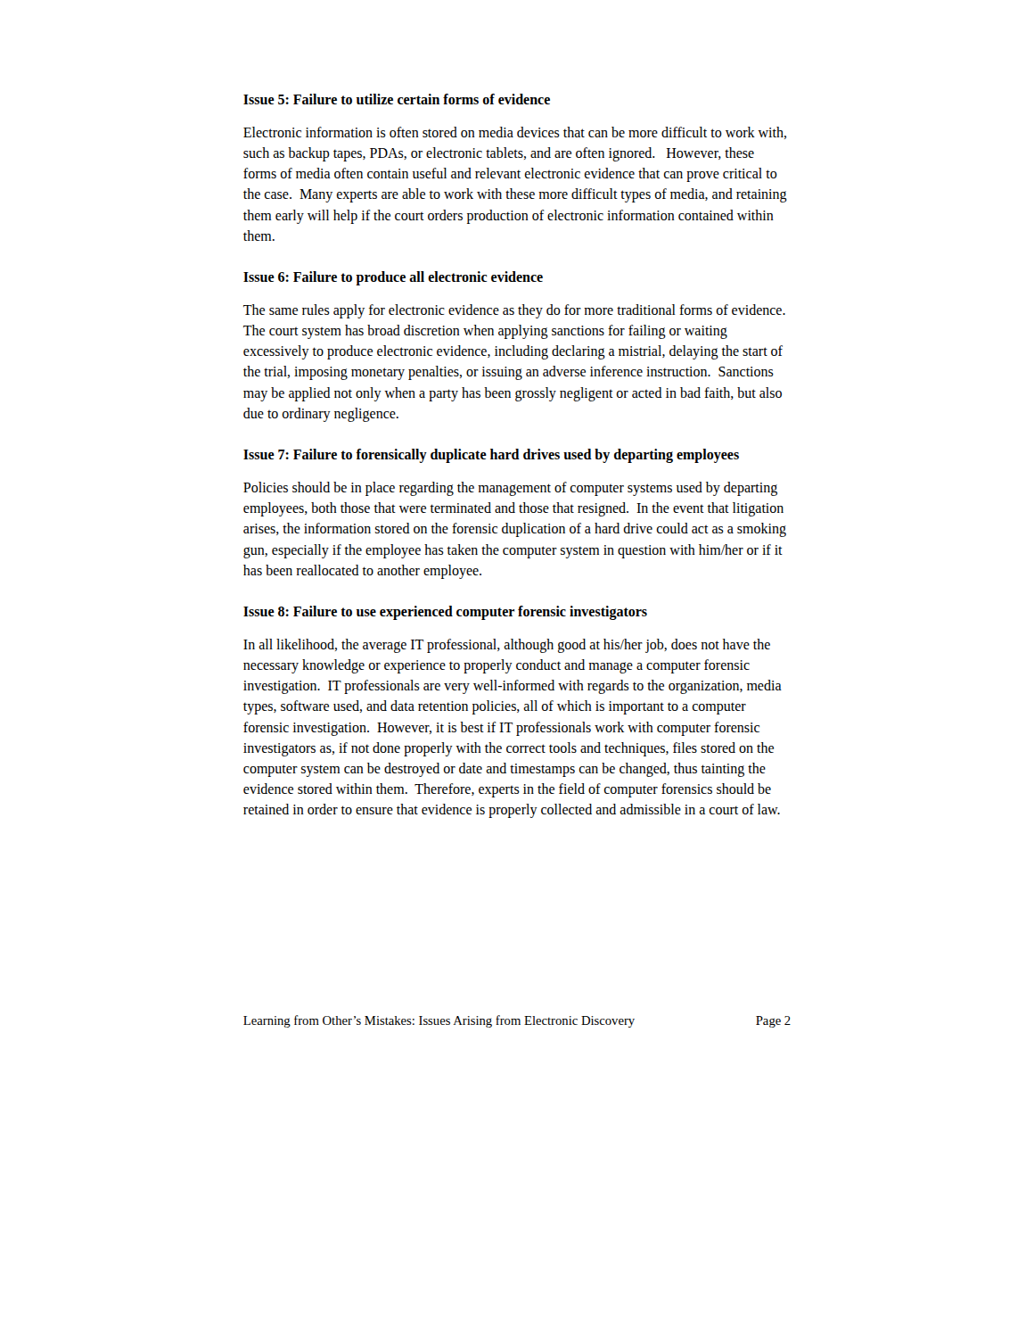Issue 5: Failure to utilize certain forms of evidence
Electronic information is often stored on media devices that can be more difficult to work with, such as backup tapes, PDAs, or electronic tablets, and are often ignored. However, these forms of media often contain useful and relevant electronic evidence that can prove critical to the case. Many experts are able to work with these more difficult types of media, and retaining them early will help if the court orders production of electronic information contained within them.
Issue 6: Failure to produce all electronic evidence
The same rules apply for electronic evidence as they do for more traditional forms of evidence. The court system has broad discretion when applying sanctions for failing or waiting excessively to produce electronic evidence, including declaring a mistrial, delaying the start of the trial, imposing monetary penalties, or issuing an adverse inference instruction. Sanctions may be applied not only when a party has been grossly negligent or acted in bad faith, but also due to ordinary negligence.
Issue 7: Failure to forensically duplicate hard drives used by departing employees
Policies should be in place regarding the management of computer systems used by departing employees, both those that were terminated and those that resigned. In the event that litigation arises, the information stored on the forensic duplication of a hard drive could act as a smoking gun, especially if the employee has taken the computer system in question with him/her or if it has been reallocated to another employee.
Issue 8: Failure to use experienced computer forensic investigators
In all likelihood, the average IT professional, although good at his/her job, does not have the necessary knowledge or experience to properly conduct and manage a computer forensic investigation. IT professionals are very well-informed with regards to the organization, media types, software used, and data retention policies, all of which is important to a computer forensic investigation. However, it is best if IT professionals work with computer forensic investigators as, if not done properly with the correct tools and techniques, files stored on the computer system can be destroyed or date and timestamps can be changed, thus tainting the evidence stored within them. Therefore, experts in the field of computer forensics should be retained in order to ensure that evidence is properly collected and admissible in a court of law.
Learning from Other’s Mistakes: Issues Arising from Electronic Discovery Page 2